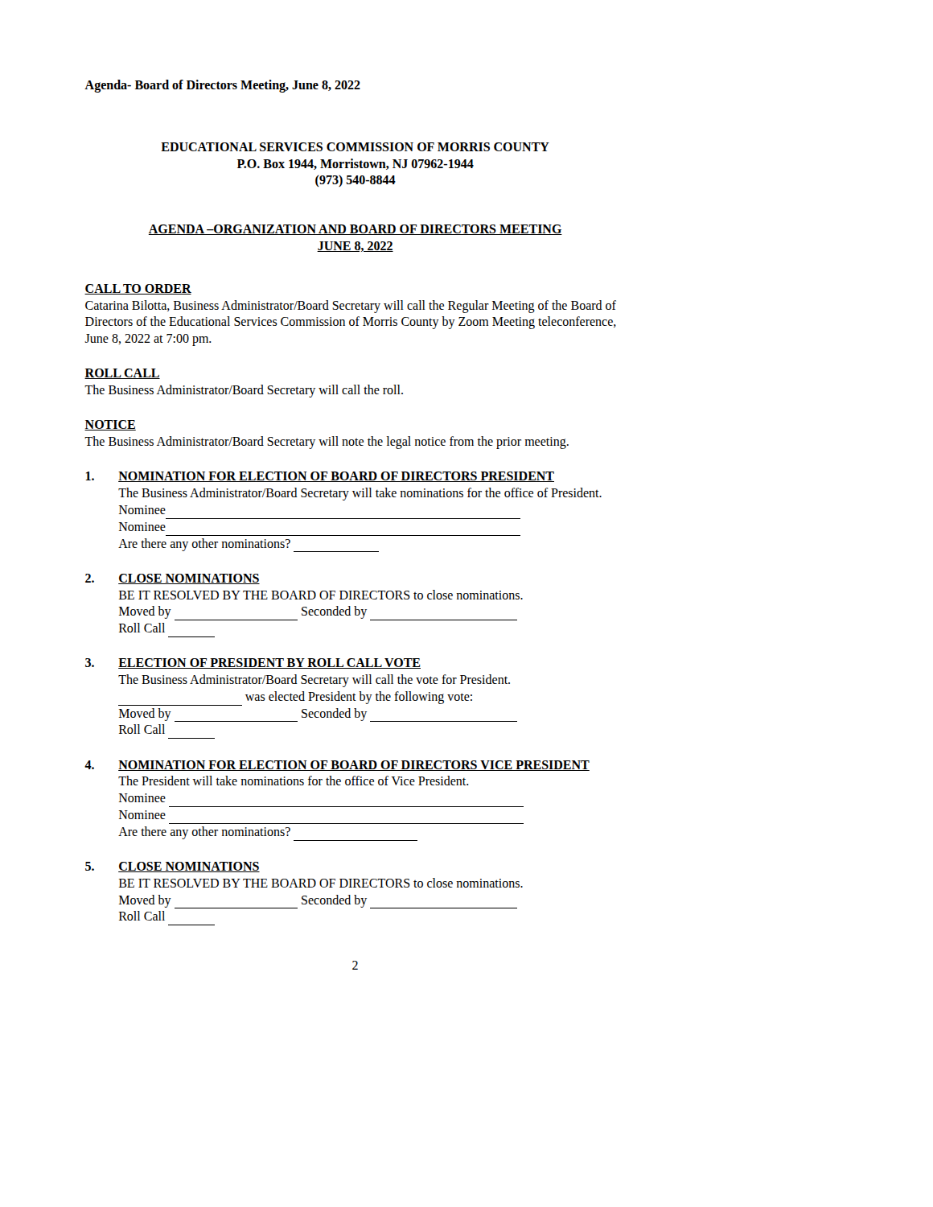Agenda- Board of Directors Meeting, June 8, 2022
EDUCATIONAL SERVICES COMMISSION OF MORRIS COUNTY
P.O. Box 1944, Morristown, NJ 07962-1944
(973) 540-8844
AGENDA –ORGANIZATION AND BOARD OF DIRECTORS MEETING
JUNE 8, 2022
CALL TO ORDER
Catarina Bilotta, Business Administrator/Board Secretary will call the Regular Meeting of the Board of Directors of the Educational Services Commission of Morris County by Zoom Meeting teleconference, June 8, 2022 at 7:00 pm.
ROLL CALL
The Business Administrator/Board Secretary will call the roll.
NOTICE
The Business Administrator/Board Secretary will note the legal notice from the prior meeting.
1.
NOMINATION FOR ELECTION OF BOARD OF DIRECTORS PRESIDENT
The Business Administrator/Board Secretary will take nominations for the office of President.
Nominee
Nominee
Are there any other nominations?
2.
CLOSE NOMINATIONS
BE IT RESOLVED BY THE BOARD OF DIRECTORS to close nominations.
Moved by Seconded by
Roll Call
3.
ELECTION OF PRESIDENT BY ROLL CALL VOTE
The Business Administrator/Board Secretary will call the vote for President.
was elected President by the following vote:
Moved by Seconded by
Roll Call
4.
NOMINATION FOR ELECTION OF BOARD OF DIRECTORS VICE PRESIDENT
The President will take nominations for the office of Vice President.
Nominee
Nominee
Are there any other nominations?
5.
CLOSE NOMINATIONS
BE IT RESOLVED BY THE BOARD OF DIRECTORS to close nominations.
Moved by Seconded by
Roll Call
2